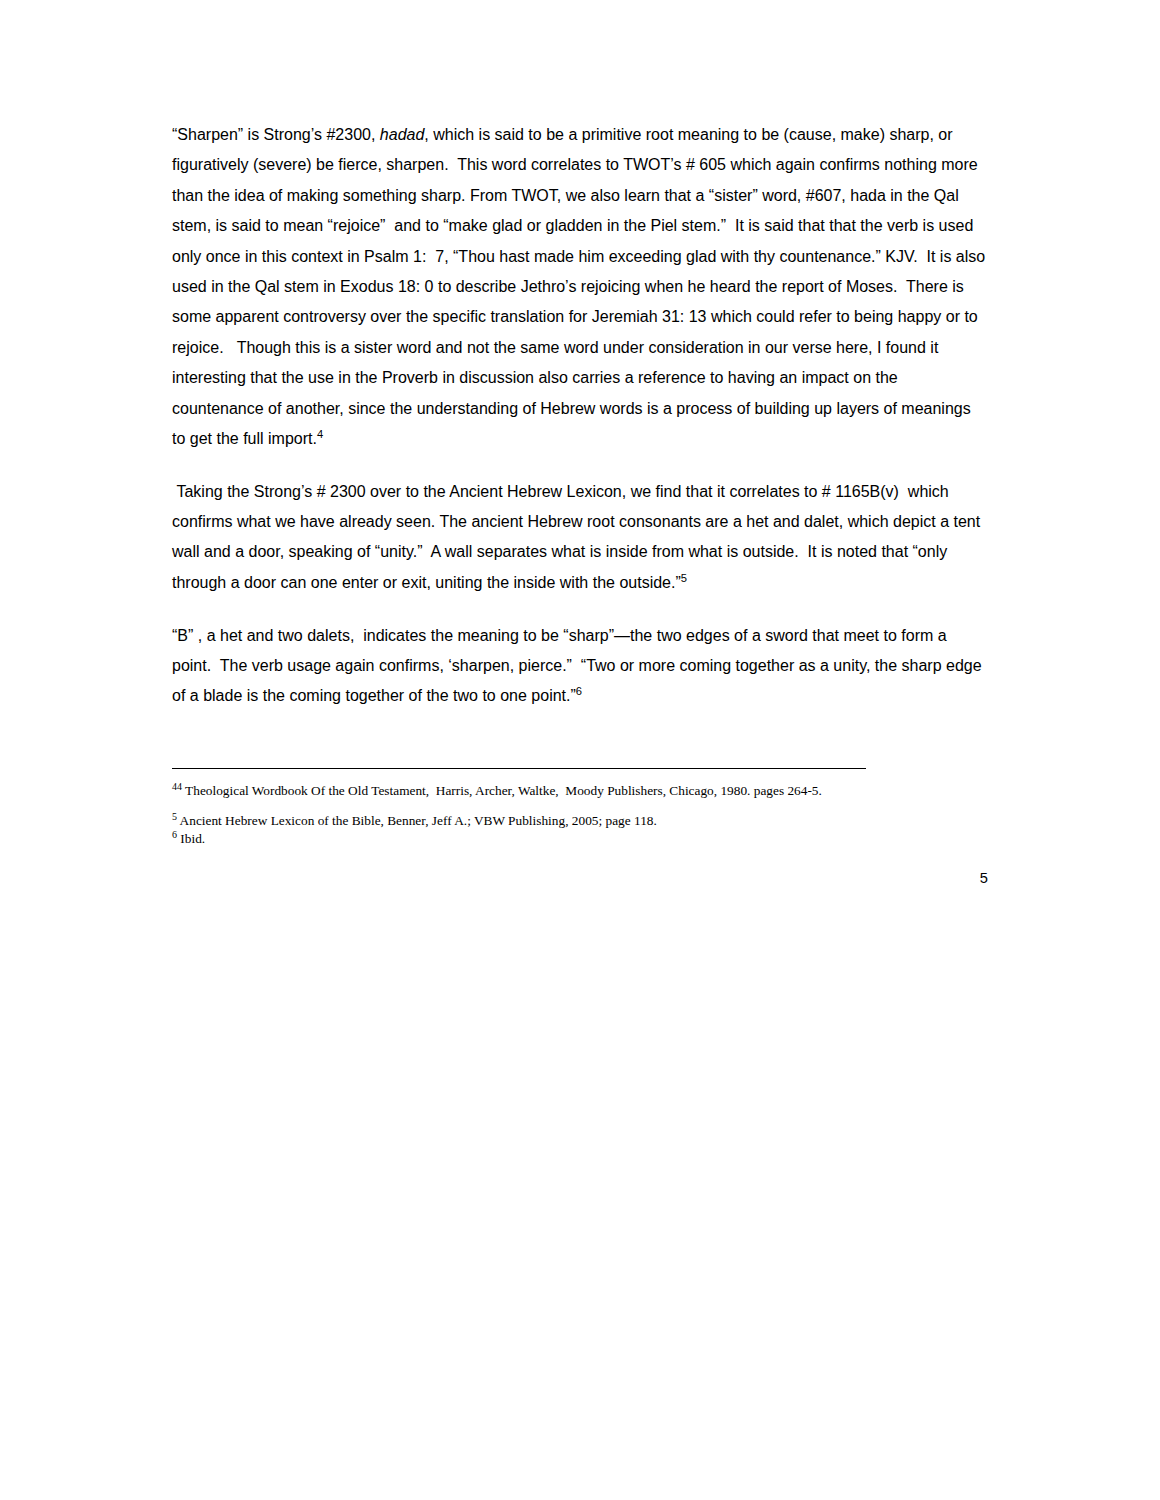“Sharpen” is Strong’s #2300, hadad, which is said to be a primitive root meaning to be (cause, make) sharp, or figuratively (severe) be fierce, sharpen. This word correlates to TWOT’s # 605 which again confirms nothing more than the idea of making something sharp. From TWOT, we also learn that a “sister” word, #607, hada in the Qal stem, is said to mean “rejoice” and to “make glad or gladden in the Piel stem.” It is said that that the verb is used only once in this context in Psalm 1: 7, “Thou hast made him exceeding glad with thy countenance.” KJV. It is also used in the Qal stem in Exodus 18: 0 to describe Jethro’s rejoicing when he heard the report of Moses. There is some apparent controversy over the specific translation for Jeremiah 31: 13 which could refer to being happy or to rejoice. Though this is a sister word and not the same word under consideration in our verse here, I found it interesting that the use in the Proverb in discussion also carries a reference to having an impact on the countenance of another, since the understanding of Hebrew words is a process of building up layers of meanings to get the full import.4
Taking the Strong’s # 2300 over to the Ancient Hebrew Lexicon, we find that it correlates to # 1165B(v) which confirms what we have already seen. The ancient Hebrew root consonants are a het and dalet, which depict a tent wall and a door, speaking of “unity.” A wall separates what is inside from what is outside. It is noted that “only through a door can one enter or exit, uniting the inside with the outside.”5
“B” , a het and two dalets, indicates the meaning to be “sharp”—the two edges of a sword that meet to form a point. The verb usage again confirms, ‘sharpen, pierce.” “Two or more coming together as a unity, the sharp edge of a blade is the coming together of the two to one point.”6
44 Theological Wordbook Of the Old Testament, Harris, Archer, Waltke, Moody Publishers, Chicago, 1980. pages 264-5.
5 Ancient Hebrew Lexicon of the Bible, Benner, Jeff A.; VBW Publishing, 2005; page 118.
6 Ibid.
5